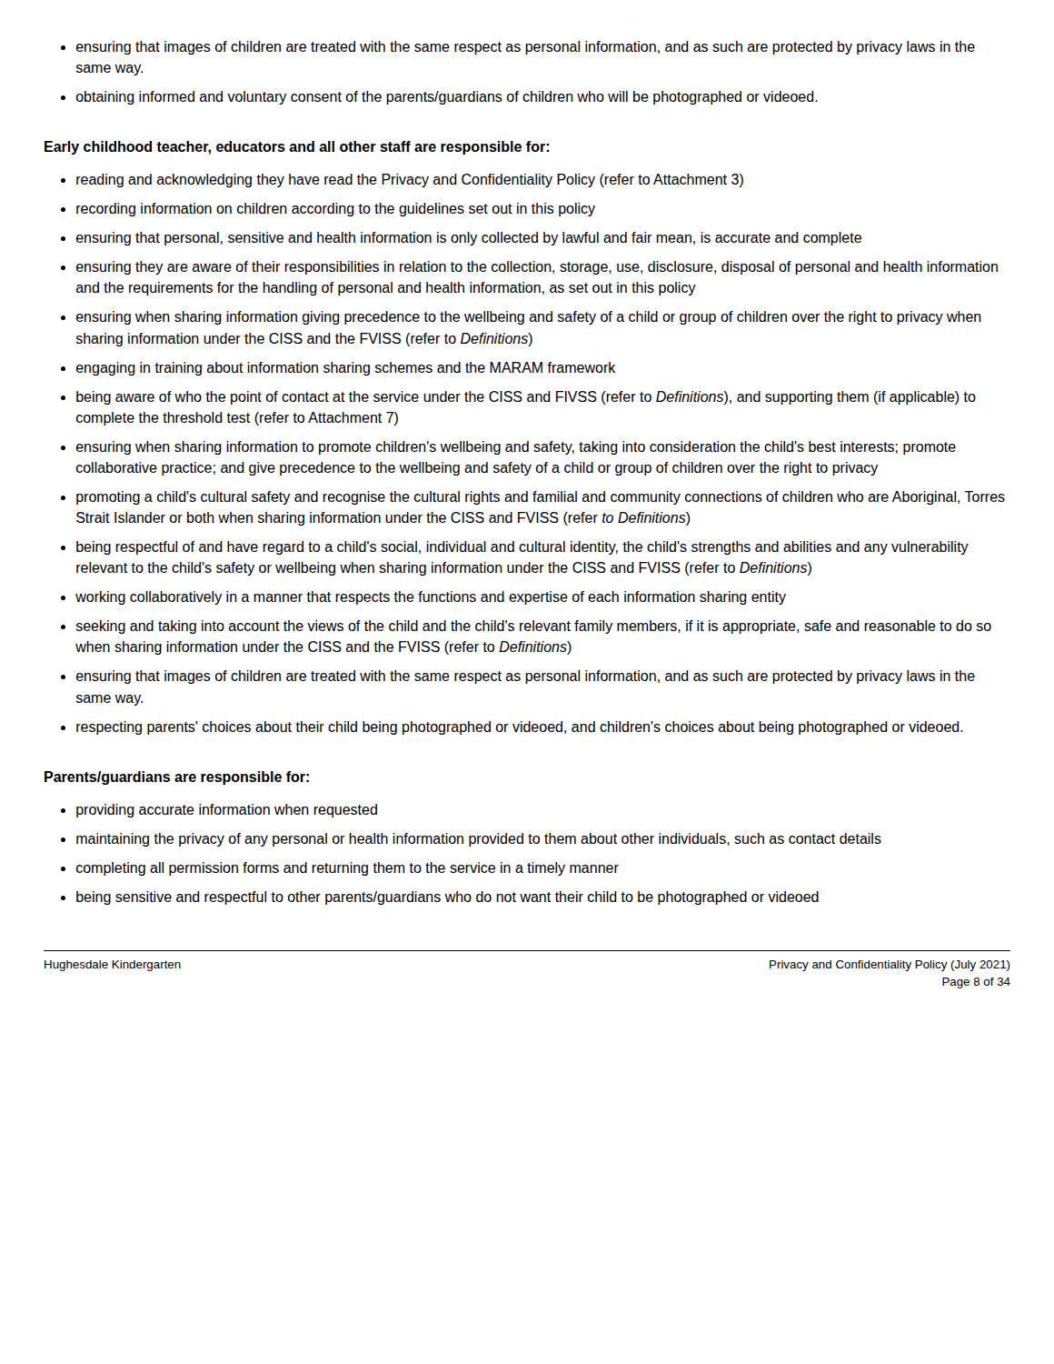ensuring that images of children are treated with the same respect as personal information, and as such are protected by privacy laws in the same way.
obtaining informed and voluntary consent of the parents/guardians of children who will be photographed or videoed.
Early childhood teacher, educators and all other staff are responsible for:
reading and acknowledging they have read the Privacy and Confidentiality Policy (refer to Attachment 3)
recording information on children according to the guidelines set out in this policy
ensuring that personal, sensitive and health information is only collected by lawful and fair mean, is accurate and complete
ensuring they are aware of their responsibilities in relation to the collection, storage, use, disclosure, disposal of personal and health information and the requirements for the handling of personal and health information, as set out in this policy
ensuring when sharing information giving precedence to the wellbeing and safety of a child or group of children over the right to privacy when sharing information under the CISS and the FVISS (refer to Definitions)
engaging in training about information sharing schemes and the MARAM framework
being aware of who the point of contact at the service under the CISS and FIVSS (refer to Definitions), and supporting them (if applicable) to complete the threshold test (refer to Attachment 7)
ensuring when sharing information to promote children's wellbeing and safety, taking into consideration the child's best interests; promote collaborative practice; and give precedence to the wellbeing and safety of a child or group of children over the right to privacy
promoting a child's cultural safety and recognise the cultural rights and familial and community connections of children who are Aboriginal, Torres Strait Islander or both when sharing information under the CISS and FVISS (refer to Definitions)
being respectful of and have regard to a child's social, individual and cultural identity, the child's strengths and abilities and any vulnerability relevant to the child's safety or wellbeing when sharing information under the CISS and FVISS (refer to Definitions)
working collaboratively in a manner that respects the functions and expertise of each information sharing entity
seeking and taking into account the views of the child and the child's relevant family members, if it is appropriate, safe and reasonable to do so when sharing information under the CISS and the FVISS (refer to Definitions)
ensuring that images of children are treated with the same respect as personal information, and as such are protected by privacy laws in the same way.
respecting parents' choices about their child being photographed or videoed, and children's choices about being photographed or videoed.
Parents/guardians are responsible for:
providing accurate information when requested
maintaining the privacy of any personal or health information provided to them about other individuals, such as contact details
completing all permission forms and returning them to the service in a timely manner
being sensitive and respectful to other parents/guardians who do not want their child to be photographed or videoed
Hughesdale Kindergarten
Privacy and Confidentiality Policy (July 2021)
Page 8 of 34